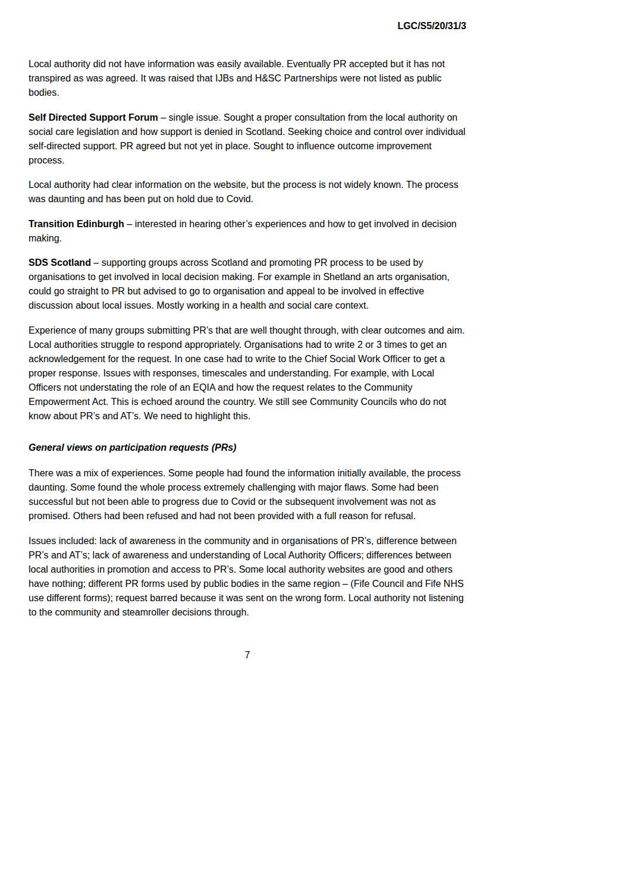LGC/S5/20/31/3
Local authority did not have information was easily available. Eventually PR accepted but it has not transpired as was agreed. It was raised that IJBs and H&SC Partnerships were not listed as public bodies.
Self Directed Support Forum – single issue. Sought a proper consultation from the local authority on social care legislation and how support is denied in Scotland. Seeking choice and control over individual self-directed support. PR agreed but not yet in place. Sought to influence outcome improvement process.
Local authority had clear information on the website, but the process is not widely known. The process was daunting and has been put on hold due to Covid.
Transition Edinburgh – interested in hearing other’s experiences and how to get involved in decision making.
SDS Scotland – supporting groups across Scotland and promoting PR process to be used by organisations to get involved in local decision making. For example in Shetland an arts organisation, could go straight to PR but advised to go to organisation and appeal to be involved in effective discussion about local issues. Mostly working in a health and social care context.
Experience of many groups submitting PR’s that are well thought through, with clear outcomes and aim. Local authorities struggle to respond appropriately. Organisations had to write 2 or 3 times to get an acknowledgement for the request. In one case had to write to the Chief Social Work Officer to get a proper response. Issues with responses, timescales and understanding. For example, with Local Officers not understating the role of an EQIA and how the request relates to the Community Empowerment Act. This is echoed around the country. We still see Community Councils who do not know about PR’s and AT’s. We need to highlight this.
General views on participation requests (PRs)
There was a mix of experiences. Some people had found the information initially available, the process daunting. Some found the whole process extremely challenging with major flaws. Some had been successful but not been able to progress due to Covid or the subsequent involvement was not as promised. Others had been refused and had not been provided with a full reason for refusal.
Issues included: lack of awareness in the community and in organisations of PR’s, difference between PR’s and AT’s; lack of awareness and understanding of Local Authority Officers; differences between local authorities in promotion and access to PR’s. Some local authority websites are good and others have nothing; different PR forms used by public bodies in the same region – (Fife Council and Fife NHS use different forms); request barred because it was sent on the wrong form. Local authority not listening to the community and steamroller decisions through.
7